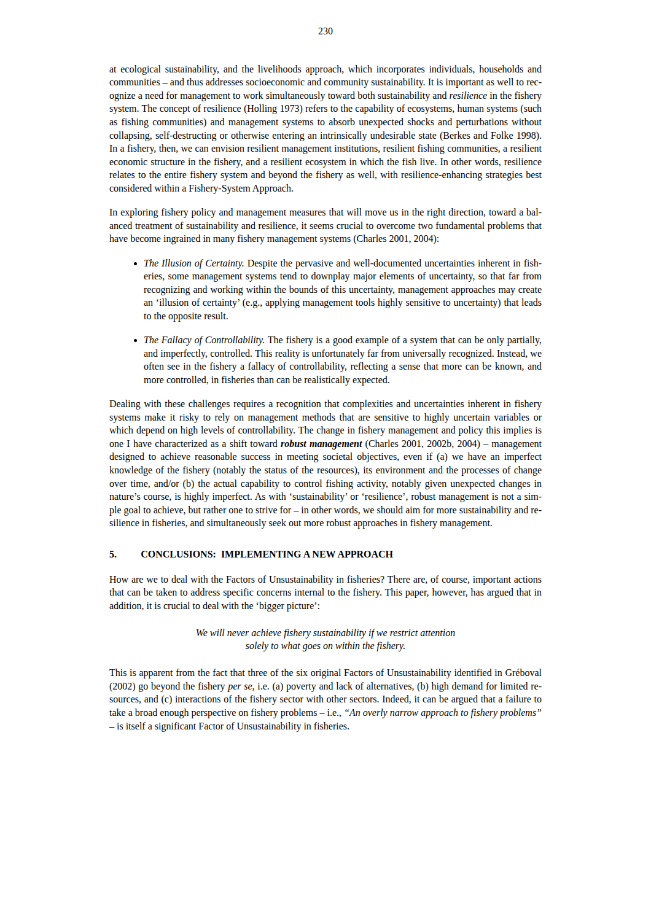230
at ecological sustainability, and the livelihoods approach, which incorporates individuals, households and communities – and thus addresses socioeconomic and community sustainability. It is important as well to recognize a need for management to work simultaneously toward both sustainability and resilience in the fishery system. The concept of resilience (Holling 1973) refers to the capability of ecosystems, human systems (such as fishing communities) and management systems to absorb unexpected shocks and perturbations without collapsing, self-destructing or otherwise entering an intrinsically undesirable state (Berkes and Folke 1998). In a fishery, then, we can envision resilient management institutions, resilient fishing communities, a resilient economic structure in the fishery, and a resilient ecosystem in which the fish live. In other words, resilience relates to the entire fishery system and beyond the fishery as well, with resilience-enhancing strategies best considered within a Fishery-System Approach.
In exploring fishery policy and management measures that will move us in the right direction, toward a balanced treatment of sustainability and resilience, it seems crucial to overcome two fundamental problems that have become ingrained in many fishery management systems (Charles 2001, 2004):
The Illusion of Certainty. Despite the pervasive and well-documented uncertainties inherent in fisheries, some management systems tend to downplay major elements of uncertainty, so that far from recognizing and working within the bounds of this uncertainty, management approaches may create an ‘illusion of certainty’ (e.g., applying management tools highly sensitive to uncertainty) that leads to the opposite result.
The Fallacy of Controllability. The fishery is a good example of a system that can be only partially, and imperfectly, controlled. This reality is unfortunately far from universally recognized. Instead, we often see in the fishery a fallacy of controllability, reflecting a sense that more can be known, and more controlled, in fisheries than can be realistically expected.
Dealing with these challenges requires a recognition that complexities and uncertainties inherent in fishery systems make it risky to rely on management methods that are sensitive to highly uncertain variables or which depend on high levels of controllability. The change in fishery management and policy this implies is one I have characterized as a shift toward robust management (Charles 2001, 2002b, 2004) – management designed to achieve reasonable success in meeting societal objectives, even if (a) we have an imperfect knowledge of the fishery (notably the status of the resources), its environment and the processes of change over time, and/or (b) the actual capability to control fishing activity, notably given unexpected changes in nature’s course, is highly imperfect. As with ‘sustainability’ or ‘resilience’, robust management is not a simple goal to achieve, but rather one to strive for – in other words, we should aim for more sustainability and resilience in fisheries, and simultaneously seek out more robust approaches in fishery management.
5. CONCLUSIONS: IMPLEMENTING A NEW APPROACH
How are we to deal with the Factors of Unsustainability in fisheries? There are, of course, important actions that can be taken to address specific concerns internal to the fishery. This paper, however, has argued that in addition, it is crucial to deal with the ‘bigger picture’:
We will never achieve fishery sustainability if we restrict attention
solely to what goes on within the fishery.
This is apparent from the fact that three of the six original Factors of Unsustainability identified in Gréboval (2002) go beyond the fishery per se, i.e. (a) poverty and lack of alternatives, (b) high demand for limited resources, and (c) interactions of the fishery sector with other sectors. Indeed, it can be argued that a failure to take a broad enough perspective on fishery problems – i.e., “An overly narrow approach to fishery problems” – is itself a significant Factor of Unsustainability in fisheries.